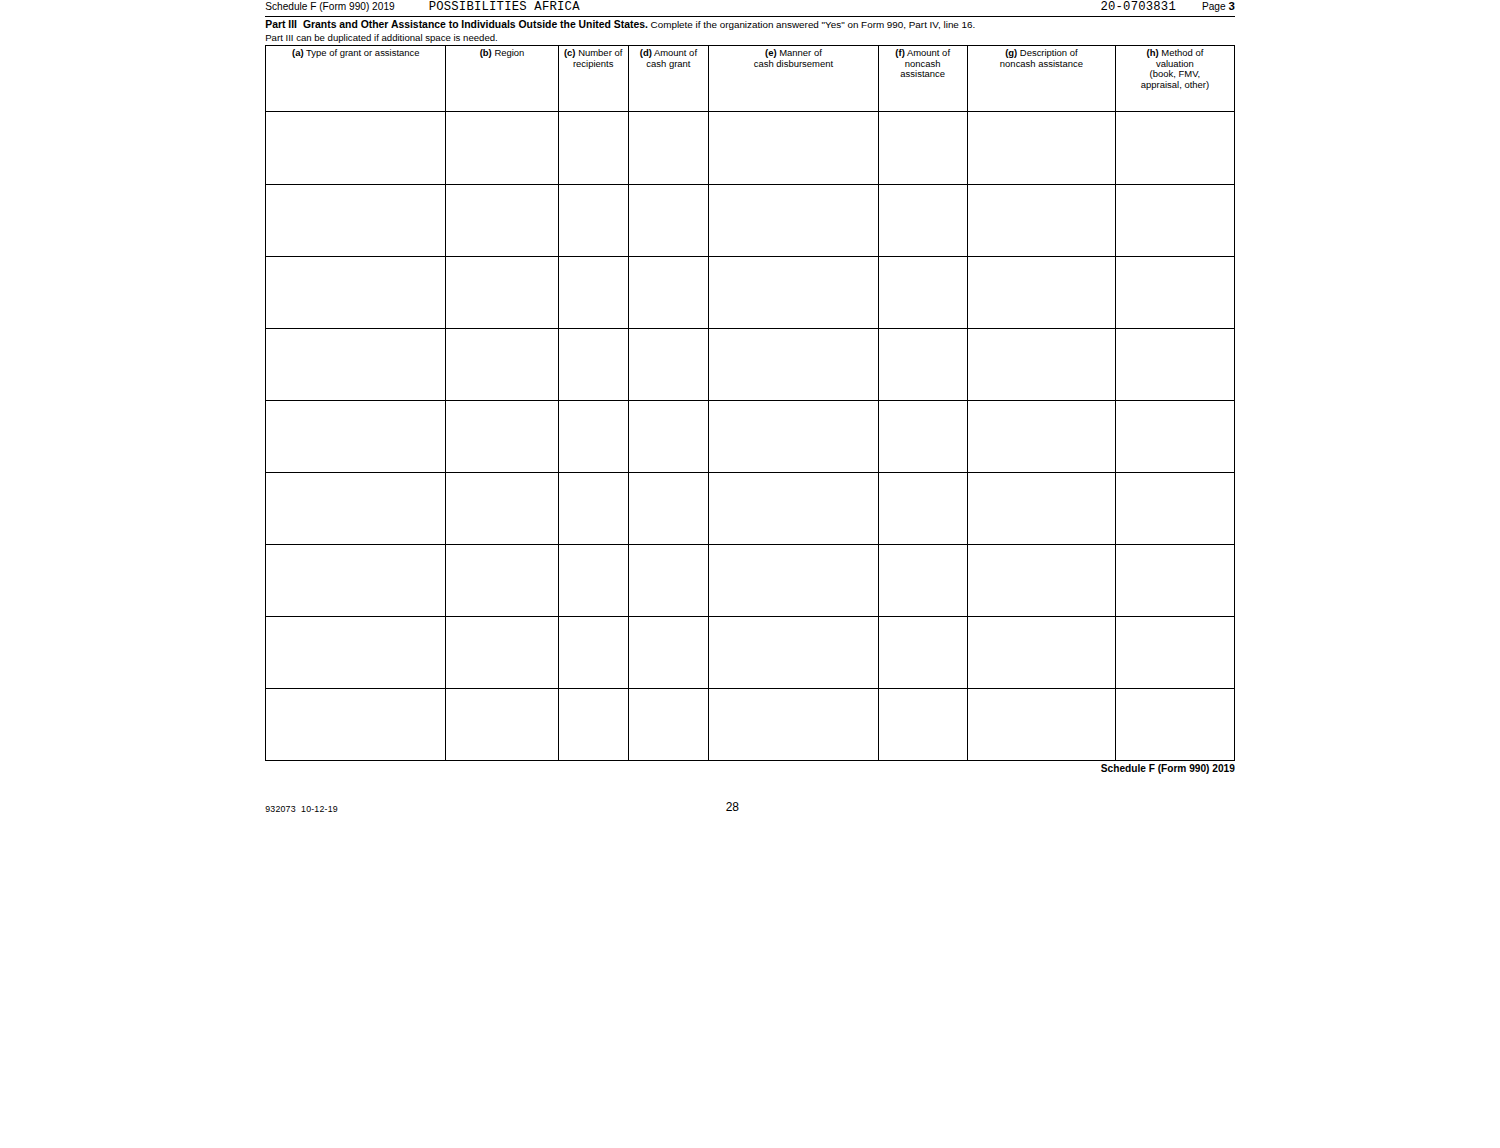Schedule F (Form 990) 2019 POSSIBILITIES AFRICA 20-0703831 Page 3
Part III Grants and Other Assistance to Individuals Outside the United States. Complete if the organization answered "Yes" on Form 990, Part IV, line 16.
Part III can be duplicated if additional space is needed.
| (a) Type of grant or assistance | (b) Region | (c) Number of recipients | (d) Amount of cash grant | (e) Manner of cash disbursement | (f) Amount of noncash assistance | (g) Description of noncash assistance | (h) Method of valuation (book, FMV, appraisal, other) |
| --- | --- | --- | --- | --- | --- | --- | --- |
Schedule F (Form 990) 2019
932073 10-12-19 28